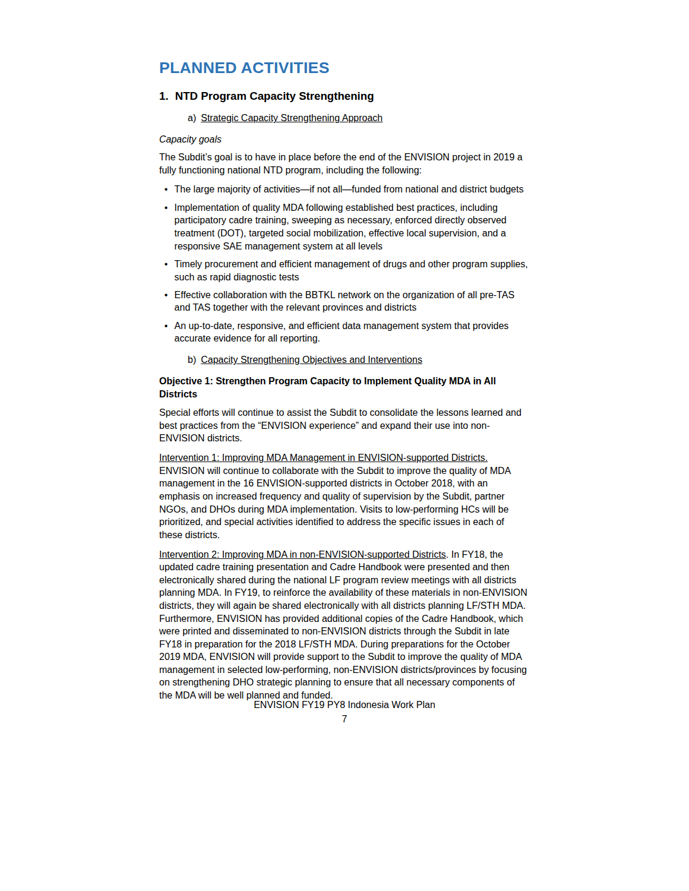PLANNED ACTIVITIES
1. NTD Program Capacity Strengthening
a) Strategic Capacity Strengthening Approach
Capacity goals
The Subdit’s goal is to have in place before the end of the ENVISION project in 2019 a fully functioning national NTD program, including the following:
The large majority of activities—if not all—funded from national and district budgets
Implementation of quality MDA following established best practices, including participatory cadre training, sweeping as necessary, enforced directly observed treatment (DOT), targeted social mobilization, effective local supervision, and a responsive SAE management system at all levels
Timely procurement and efficient management of drugs and other program supplies, such as rapid diagnostic tests
Effective collaboration with the BBTKL network on the organization of all pre-TAS and TAS together with the relevant provinces and districts
An up-to-date, responsive, and efficient data management system that provides accurate evidence for all reporting.
b) Capacity Strengthening Objectives and Interventions
Objective 1: Strengthen Program Capacity to Implement Quality MDA in All Districts
Special efforts will continue to assist the Subdit to consolidate the lessons learned and best practices from the “ENVISION experience” and expand their use into non-ENVISION districts.
Intervention 1: Improving MDA Management in ENVISION-supported Districts. ENVISION will continue to collaborate with the Subdit to improve the quality of MDA management in the 16 ENVISION-supported districts in October 2018, with an emphasis on increased frequency and quality of supervision by the Subdit, partner NGOs, and DHOs during MDA implementation. Visits to low-performing HCs will be prioritized, and special activities identified to address the specific issues in each of these districts.
Intervention 2: Improving MDA in non-ENVISION-supported Districts. In FY18, the updated cadre training presentation and Cadre Handbook were presented and then electronically shared during the national LF program review meetings with all districts planning MDA. In FY19, to reinforce the availability of these materials in non-ENVISION districts, they will again be shared electronically with all districts planning LF/STH MDA. Furthermore, ENVISION has provided additional copies of the Cadre Handbook, which were printed and disseminated to non-ENVISION districts through the Subdit in late FY18 in preparation for the 2018 LF/STH MDA. During preparations for the October 2019 MDA, ENVISION will provide support to the Subdit to improve the quality of MDA management in selected low-performing, non-ENVISION districts/provinces by focusing on strengthening DHO strategic planning to ensure that all necessary components of the MDA will be well planned and funded.
ENVISION FY19 PY8 Indonesia Work Plan
7